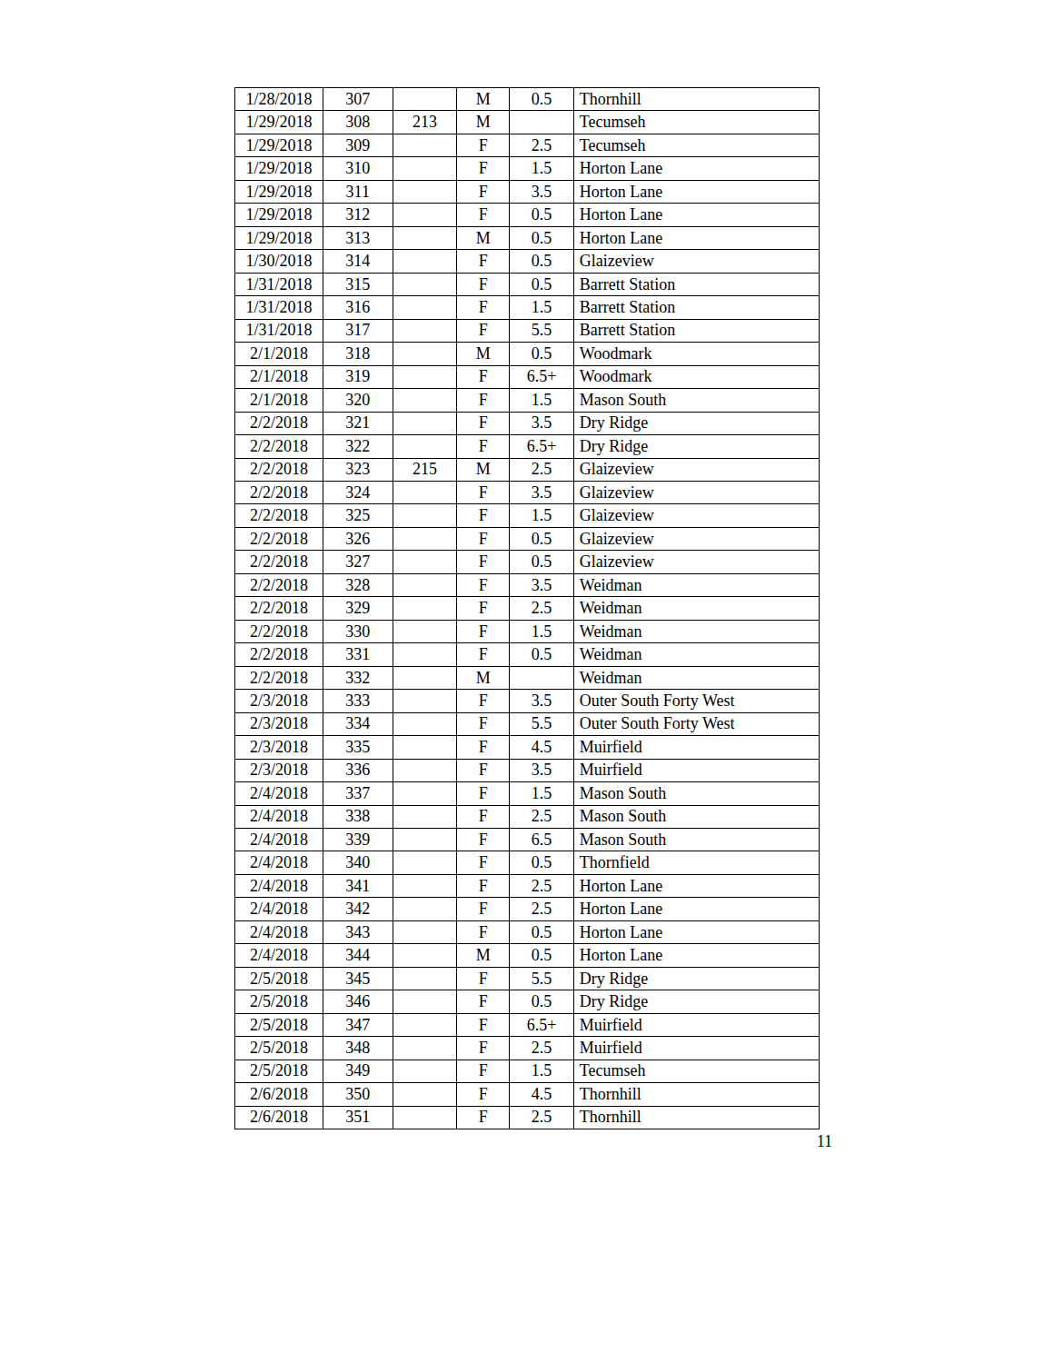| 1/28/2018 | 307 | | M | 0.5 | Thornhill |
| 1/29/2018 | 308 | 213 | M | | Tecumseh |
| 1/29/2018 | 309 | | F | 2.5 | Tecumseh |
| 1/29/2018 | 310 | | F | 1.5 | Horton Lane |
| 1/29/2018 | 311 | | F | 3.5 | Horton Lane |
| 1/29/2018 | 312 | | F | 0.5 | Horton Lane |
| 1/29/2018 | 313 | | M | 0.5 | Horton Lane |
| 1/30/2018 | 314 | | F | 0.5 | Glaizeview |
| 1/31/2018 | 315 | | F | 0.5 | Barrett Station |
| 1/31/2018 | 316 | | F | 1.5 | Barrett Station |
| 1/31/2018 | 317 | | F | 5.5 | Barrett Station |
| 2/1/2018 | 318 | | M | 0.5 | Woodmark |
| 2/1/2018 | 319 | | F | 6.5+ | Woodmark |
| 2/1/2018 | 320 | | F | 1.5 | Mason South |
| 2/2/2018 | 321 | | F | 3.5 | Dry Ridge |
| 2/2/2018 | 322 | | F | 6.5+ | Dry Ridge |
| 2/2/2018 | 323 | 215 | M | 2.5 | Glaizeview |
| 2/2/2018 | 324 | | F | 3.5 | Glaizeview |
| 2/2/2018 | 325 | | F | 1.5 | Glaizeview |
| 2/2/2018 | 326 | | F | 0.5 | Glaizeview |
| 2/2/2018 | 327 | | F | 0.5 | Glaizeview |
| 2/2/2018 | 328 | | F | 3.5 | Weidman |
| 2/2/2018 | 329 | | F | 2.5 | Weidman |
| 2/2/2018 | 330 | | F | 1.5 | Weidman |
| 2/2/2018 | 331 | | F | 0.5 | Weidman |
| 2/2/2018 | 332 | | M | | Weidman |
| 2/3/2018 | 333 | | F | 3.5 | Outer South Forty West |
| 2/3/2018 | 334 | | F | 5.5 | Outer South Forty West |
| 2/3/2018 | 335 | | F | 4.5 | Muirfield |
| 2/3/2018 | 336 | | F | 3.5 | Muirfield |
| 2/4/2018 | 337 | | F | 1.5 | Mason South |
| 2/4/2018 | 338 | | F | 2.5 | Mason South |
| 2/4/2018 | 339 | | F | 6.5 | Mason South |
| 2/4/2018 | 340 | | F | 0.5 | Thornfield |
| 2/4/2018 | 341 | | F | 2.5 | Horton Lane |
| 2/4/2018 | 342 | | F | 2.5 | Horton Lane |
| 2/4/2018 | 343 | | F | 0.5 | Horton Lane |
| 2/4/2018 | 344 | | M | 0.5 | Horton Lane |
| 2/5/2018 | 345 | | F | 5.5 | Dry Ridge |
| 2/5/2018 | 346 | | F | 0.5 | Dry Ridge |
| 2/5/2018 | 347 | | F | 6.5+ | Muirfield |
| 2/5/2018 | 348 | | F | 2.5 | Muirfield |
| 2/5/2018 | 349 | | F | 1.5 | Tecumseh |
| 2/6/2018 | 350 | | F | 4.5 | Thornhill |
| 2/6/2018 | 351 | | F | 2.5 | Thornhill |
11